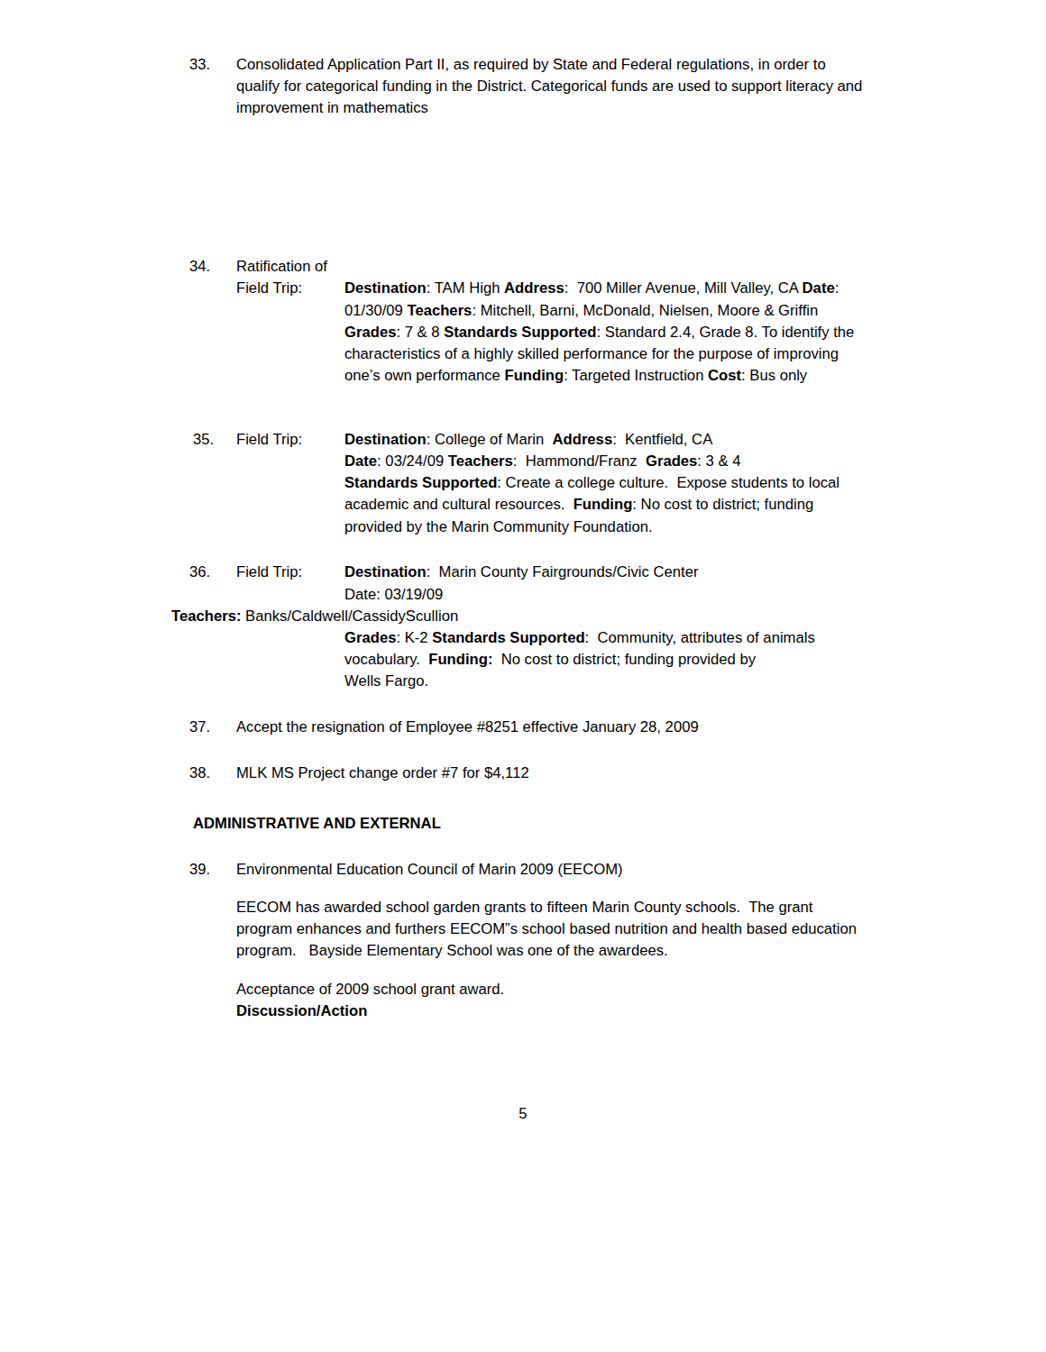33.
Consolidated Application Part II, as required by State and Federal regulations, in order to qualify for categorical funding in the District. Categorical funds are used to support literacy and improvement in mathematics
34.
Ratification of
Field Trip:
Destination: TAM High Address: 700 Miller Avenue, Mill Valley, CA Date: 01/30/09 Teachers: Mitchell, Barni, McDonald, Nielsen, Moore & Griffin Grades: 7 & 8 Standards Supported: Standard 2.4, Grade 8. To identify the characteristics of a highly skilled performance for the purpose of improving one’s own performance Funding: Targeted Instruction Cost: Bus only
35.
Field Trip:
Destination: College of Marin Address: Kentfield, CA
Date: 03/24/09 Teachers: Hammond/Franz Grades: 3 & 4
Standards Supported: Create a college culture. Expose students to local academic and cultural resources. Funding: No cost to district; funding provided by the Marin Community Foundation.
36.
Field Trip:
Destination: Marin County Fairgrounds/Civic Center
Date: 03/19/09
Teachers: Banks/Caldwell/CassidyScullion
Grades: K-2 Standards Supported: Community, attributes of animals vocabulary. Funding: No cost to district; funding provided by
Wells Fargo.
37.
Accept the resignation of Employee #8251 effective January 28, 2009
38.
MLK MS Project change order #7 for $4,112
ADMINISTRATIVE AND EXTERNAL
39.
Environmental Education Council of Marin 2009 (EECOM)
EECOM has awarded school garden grants to fifteen Marin County schools. The grant program enhances and furthers EECOM”s school based nutrition and health based education program. Bayside Elementary School was one of the awardees.
Acceptance of 2009 school grant award.
Discussion/Action
5